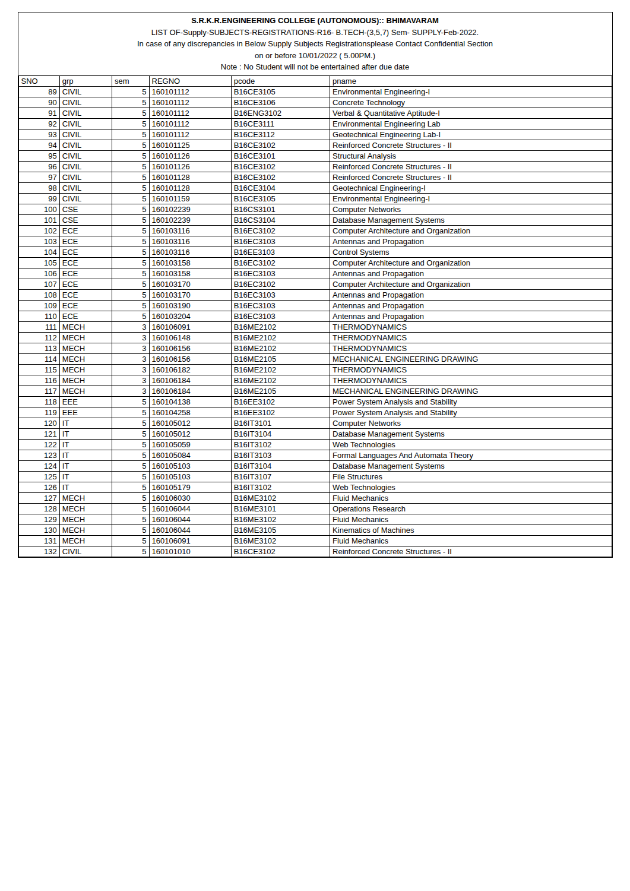S.R.K.R.ENGINEERING COLLEGE (AUTONOMOUS):: BHIMAVARAM
LIST OF-Supply-SUBJECTS-REGISTRATIONS-R16- B.TECH-(3,5,7) Sem- SUPPLY-Feb-2022.
In case of any discrepancies in Below Supply Subjects Registrationsplease Contact Confidential Section
on or before 10/01/2022 ( 5.00PM.)
Note : No Student will not be entertained after due date
| SNO | grp | sem | REGNO | pcode | pname |
| --- | --- | --- | --- | --- | --- |
| 89 | CIVIL | 5 | 160101112 | B16CE3105 | Environmental Engineering-I |
| 90 | CIVIL | 5 | 160101112 | B16CE3106 | Concrete Technology |
| 91 | CIVIL | 5 | 160101112 | B16ENG3102 | Verbal & Quantitative Aptitude-I |
| 92 | CIVIL | 5 | 160101112 | B16CE3111 | Environmental Engineering Lab |
| 93 | CIVIL | 5 | 160101112 | B16CE3112 | Geotechnical Engineering Lab-I |
| 94 | CIVIL | 5 | 160101125 | B16CE3102 | Reinforced Concrete Structures - II |
| 95 | CIVIL | 5 | 160101126 | B16CE3101 | Structural Analysis |
| 96 | CIVIL | 5 | 160101126 | B16CE3102 | Reinforced Concrete Structures - II |
| 97 | CIVIL | 5 | 160101128 | B16CE3102 | Reinforced Concrete Structures - II |
| 98 | CIVIL | 5 | 160101128 | B16CE3104 | Geotechnical Engineering-I |
| 99 | CIVIL | 5 | 160101159 | B16CE3105 | Environmental Engineering-I |
| 100 | CSE | 5 | 160102239 | B16CS3101 | Computer Networks |
| 101 | CSE | 5 | 160102239 | B16CS3104 | Database Management Systems |
| 102 | ECE | 5 | 160103116 | B16EC3102 | Computer Architecture and Organization |
| 103 | ECE | 5 | 160103116 | B16EC3103 | Antennas and Propagation |
| 104 | ECE | 5 | 160103116 | B16EE3103 | Control Systems |
| 105 | ECE | 5 | 160103158 | B16EC3102 | Computer Architecture and Organization |
| 106 | ECE | 5 | 160103158 | B16EC3103 | Antennas and Propagation |
| 107 | ECE | 5 | 160103170 | B16EC3102 | Computer Architecture and Organization |
| 108 | ECE | 5 | 160103170 | B16EC3103 | Antennas and Propagation |
| 109 | ECE | 5 | 160103190 | B16EC3103 | Antennas and Propagation |
| 110 | ECE | 5 | 160103204 | B16EC3103 | Antennas and Propagation |
| 111 | MECH | 3 | 160106091 | B16ME2102 | THERMODYNAMICS |
| 112 | MECH | 3 | 160106148 | B16ME2102 | THERMODYNAMICS |
| 113 | MECH | 3 | 160106156 | B16ME2102 | THERMODYNAMICS |
| 114 | MECH | 3 | 160106156 | B16ME2105 | MECHANICAL ENGINEERING DRAWING |
| 115 | MECH | 3 | 160106182 | B16ME2102 | THERMODYNAMICS |
| 116 | MECH | 3 | 160106184 | B16ME2102 | THERMODYNAMICS |
| 117 | MECH | 3 | 160106184 | B16ME2105 | MECHANICAL ENGINEERING DRAWING |
| 118 | EEE | 5 | 160104138 | B16EE3102 | Power System Analysis and Stability |
| 119 | EEE | 5 | 160104258 | B16EE3102 | Power System Analysis and Stability |
| 120 | IT | 5 | 160105012 | B16IT3101 | Computer Networks |
| 121 | IT | 5 | 160105012 | B16IT3104 | Database Management Systems |
| 122 | IT | 5 | 160105059 | B16IT3102 | Web Technologies |
| 123 | IT | 5 | 160105084 | B16IT3103 | Formal Languages And Automata Theory |
| 124 | IT | 5 | 160105103 | B16IT3104 | Database Management Systems |
| 125 | IT | 5 | 160105103 | B16IT3107 | File Structures |
| 126 | IT | 5 | 160105179 | B16IT3102 | Web Technologies |
| 127 | MECH | 5 | 160106030 | B16ME3102 | Fluid Mechanics |
| 128 | MECH | 5 | 160106044 | B16ME3101 | Operations Research |
| 129 | MECH | 5 | 160106044 | B16ME3102 | Fluid Mechanics |
| 130 | MECH | 5 | 160106044 | B16ME3105 | Kinematics of Machines |
| 131 | MECH | 5 | 160106091 | B16ME3102 | Fluid Mechanics |
| 132 | CIVIL | 5 | 160101010 | B16CE3102 | Reinforced Concrete Structures - II |